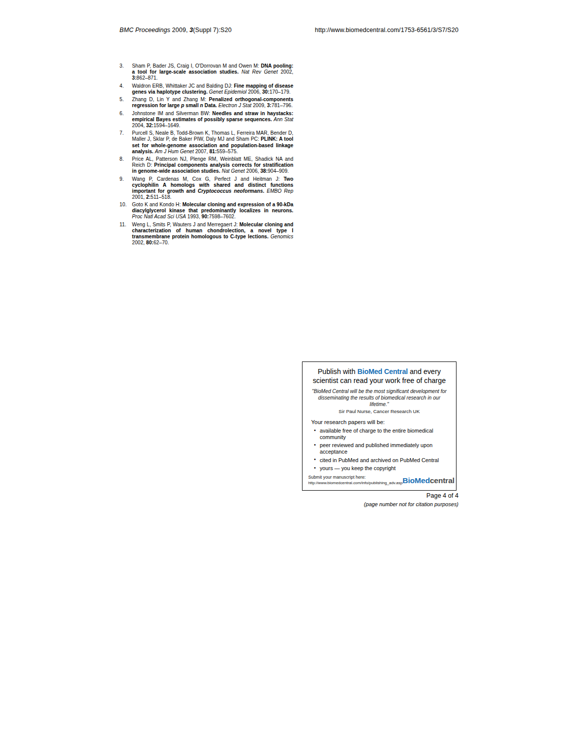BMC Proceedings 2009, 3(Suppl 7):S20
http://www.biomedcentral.com/1753-6561/3/S7/S20
3. Sham P, Bader JS, Craig I, O'Dorrovan M and Owen M: DNA pooling: a tool for large-scale association studies. Nat Rev Genet 2002, 3: 862–871.
4. Waldron ERB, Whittaker JC and Balding DJ: Fine mapping of disease genes via haplotype clustering. Genet Epidemiol 2006, 30: 170–179.
5. Zhang D, Lin Y and Zhang M: Penalized orthogonal-components regression for large p small n Data. Electron J Stat 2009, 3: 781–796.
6. Johnstone IM and Silverman BW: Needles and straw in haystacks: empirical Bayes estimates of possibly sparse sequences. Ann Stat 2004, 32: 1594–1649.
7. Purcell S, Neale B, Todd-Brown K, Thomas L, Ferreira MAR, Bender D, Maller J, Sklar P, de Baker PIW, Daly MJ and Sham PC: PLINK: A tool set for whole-genome association and population-based linkage analysis. Am J Hum Genet 2007, 81: 559–575.
8. Price AL, Patterson NJ, Plenge RM, Weinblatt ME, Shadick NA and Reich D: Principal components analysis corrects for stratification in genome-wide association studies. Nat Genet 2006, 38: 904–909.
9. Wang P, Cardenas M, Cox G, Perfect J and Heitman J: Two cyclophilin A homologs with shared and distinct functions important for growth and Cryptococcus neoformans. EMBO Rep 2001, 2: 511–518.
10. Goto K and Kondo H: Molecular cloning and expression of a 90-kDa diacylglycerol kinase that predominantly localizes in neurons. Proc Natl Acad Sci USA 1993, 90: 7598–7602.
11. Weng L, Smits P, Wauters J and Merregaert J: Molecular cloning and characterization of human chondrolection, a novel type I transmembrane protein homologous to C-type lections. Genomics 2002, 80: 62–70.
Publish with Bio Med Central and every
scientist can read your work free of charge
"BioMed Central will be the most significant development for
disseminating the results of biomedical research in our lifetime."
Sir Paul Nurse, Cancer Research UK
Your research papers will be:
available free of charge to the entire biomedical community
peer reviewed and published immediately upon acceptance
cited in PubMed and archived on PubMed Central
yours — you keep the copyright
Submit your manuscript here:
http://www.biomedcentral.com/info/publishing_adv.asp
BioMed central
Page 4 of 4
(page number not for citation purposes)